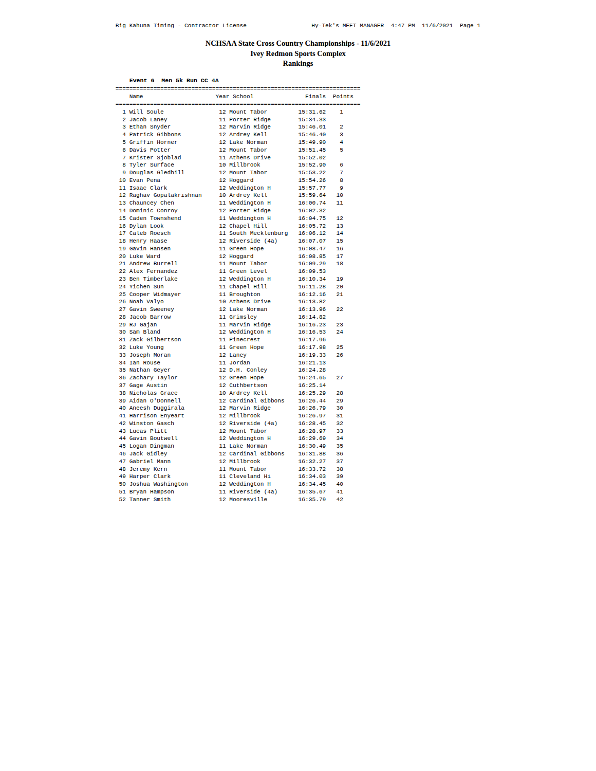Big Kahuna Timing - Contractor License Hy-Tek's MEET MANAGER 4:47 PM 11/6/2021 Page 1
NCHSAA State Cross Country Championships - 11/6/2021
Ivey Redmon Sports Complex
Rankings
Event 6 Men 5k Run CC 4A
=======================================================================
    Name                     Year School               Finals  Points
=======================================================================
  1 Will Soule                12 Mount Tabor         15:31.62    1
  2 Jacob Laney               11 Porter Ridge        15:34.33
  3 Ethan Snyder              12 Marvin Ridge        15:46.01    2
  4 Patrick Gibbons           12 Ardrey Kell         15:46.40    3
  5 Griffin Horner            12 Lake Norman         15:49.90    4
  6 Davis Potter              12 Mount Tabor         15:51.45    5
  7 Krister Sjoblad           11 Athens Drive        15:52.02
  8 Tyler Surface             10 Millbrook           15:52.90    6
  9 Douglas Gledhill          12 Mount Tabor         15:53.22    7
 10 Evan Pena                 12 Hoggard             15:54.26    8
 11 Isaac Clark               12 Weddington H        15:57.77    9
 12 Raghav Gopalakrishnan     10 Ardrey Kell         15:59.64   10
 13 Chauncey Chen             11 Weddington H        16:00.74   11
 14 Dominic Conroy            12 Porter Ridge        16:02.32
 15 Caden Townshend           11 Weddington H        16:04.75   12
 16 Dylan Look                12 Chapel Hill         16:05.72   13
 17 Caleb Roesch              11 South Mecklenburg   16:06.12   14
 18 Henry Haase               12 Riverside (4a)      16:07.07   15
 19 Gavin Hansen              11 Green Hope          16:08.47   16
 20 Luke Ward                 12 Hoggard             16:08.85   17
 21 Andrew Burrell            11 Mount Tabor         16:09.29   18
 22 Alex Fernandez            11 Green Level         16:09.53
 23 Ben Timberlake            12 Weddington H        16:10.34   19
 24 Yichen Sun                11 Chapel Hill         16:11.28   20
 25 Cooper Widmayer           11 Broughton           16:12.16   21
 26 Noah Valyo                10 Athens Drive        16:13.82
 27 Gavin Sweeney             12 Lake Norman         16:13.96   22
 28 Jacob Barrow              11 Grimsley            16:14.82
 29 RJ Gajan                  11 Marvin Ridge        16:16.23   23
 30 Sam Bland                 12 Weddington H        16:16.53   24
 31 Zack Gilbertson           11 Pinecrest           16:17.96
 32 Luke Young                11 Green Hope          16:17.98   25
 33 Joseph Moran              12 Laney               16:19.33   26
 34 Ian Rouse                 11 Jordan              16:21.13
 35 Nathan Geyer              12 D.H. Conley         16:24.28
 36 Zachary Taylor            12 Green Hope          16:24.65   27
 37 Gage Austin               12 Cuthbertson         16:25.14
 38 Nicholas Grace            10 Ardrey Kell         16:25.29   28
 39 Aidan O'Donnell           12 Cardinal Gibbons    16:26.44   29
 40 Aneesh Duggirala          12 Marvin Ridge        16:26.79   30
 41 Harrison Enyeart          12 Millbrook           16:26.97   31
 42 Winston Gasch             12 Riverside (4a)      16:28.45   32
 43 Lucas Plitt               12 Mount Tabor         16:28.97   33
 44 Gavin Boutwell            12 Weddington H        16:29.69   34
 45 Logan Dingman             11 Lake Norman         16:30.49   35
 46 Jack Gidley               12 Cardinal Gibbons    16:31.88   36
 47 Gabriel Mann              12 Millbrook           16:32.27   37
 48 Jeremy Kern               11 Mount Tabor         16:33.72   38
 49 Harper Clark              11 Cleveland Hi        16:34.03   39
 50 Joshua Washington         12 Weddington H        16:34.45   40
 51 Bryan Hampson             11 Riverside (4a)      16:35.67   41
 52 Tanner Smith              12 Mooresville         16:35.79   42